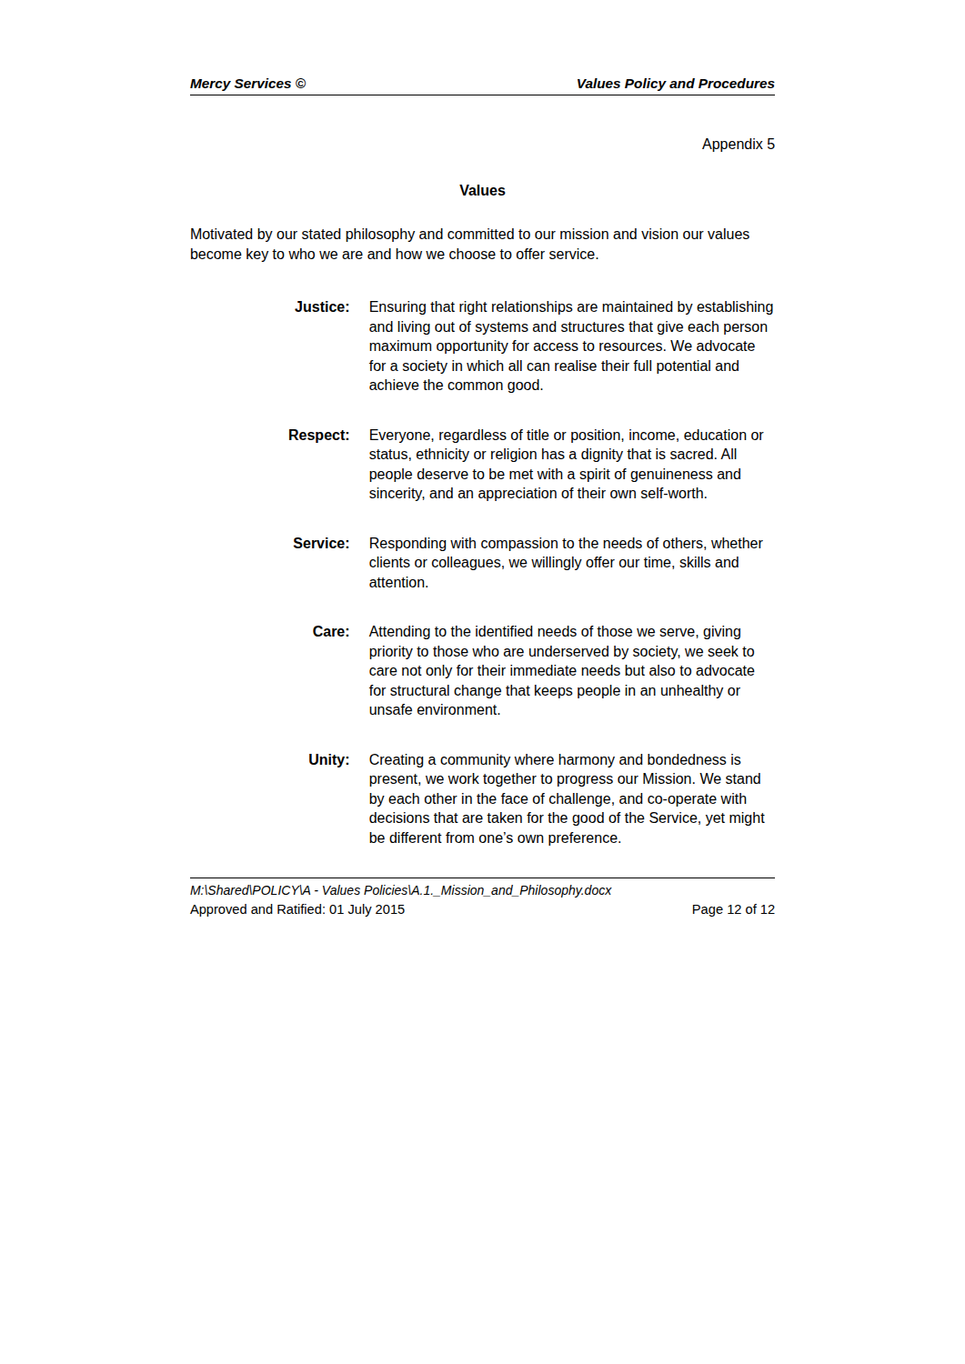Mercy Services © Values Policy and Procedures
Appendix 5
Values
Motivated by our stated philosophy and committed to our mission and vision our values become key to who we are and how we choose to offer service.
Justice:
Ensuring that right relationships are maintained by establishing and living out of systems and structures that give each person maximum opportunity for access to resources. We advocate for a society in which all can realise their full potential and achieve the common good.
Respect:
Everyone, regardless of title or position, income, education or status, ethnicity or religion has a dignity that is sacred. All people deserve to be met with a spirit of genuineness and sincerity, and an appreciation of their own self-worth.
Service:
Responding with compassion to the needs of others, whether clients or colleagues, we willingly offer our time, skills and attention.
Care:
Attending to the identified needs of those we serve, giving priority to those who are underserved by society, we seek to care not only for their immediate needs but also to advocate for structural change that keeps people in an unhealthy or unsafe environment.
Unity:
Creating a community where harmony and bondedness is present, we work together to progress our Mission. We stand by each other in the face of challenge, and co-operate with decisions that are taken for the good of the Service, yet might be different from one’s own preference.
M:\Shared\POLICY\A - Values Policies\A.1._Mission_and_Philosophy.docx
Approved and Ratified: 01 July 2015 Page 12 of 12